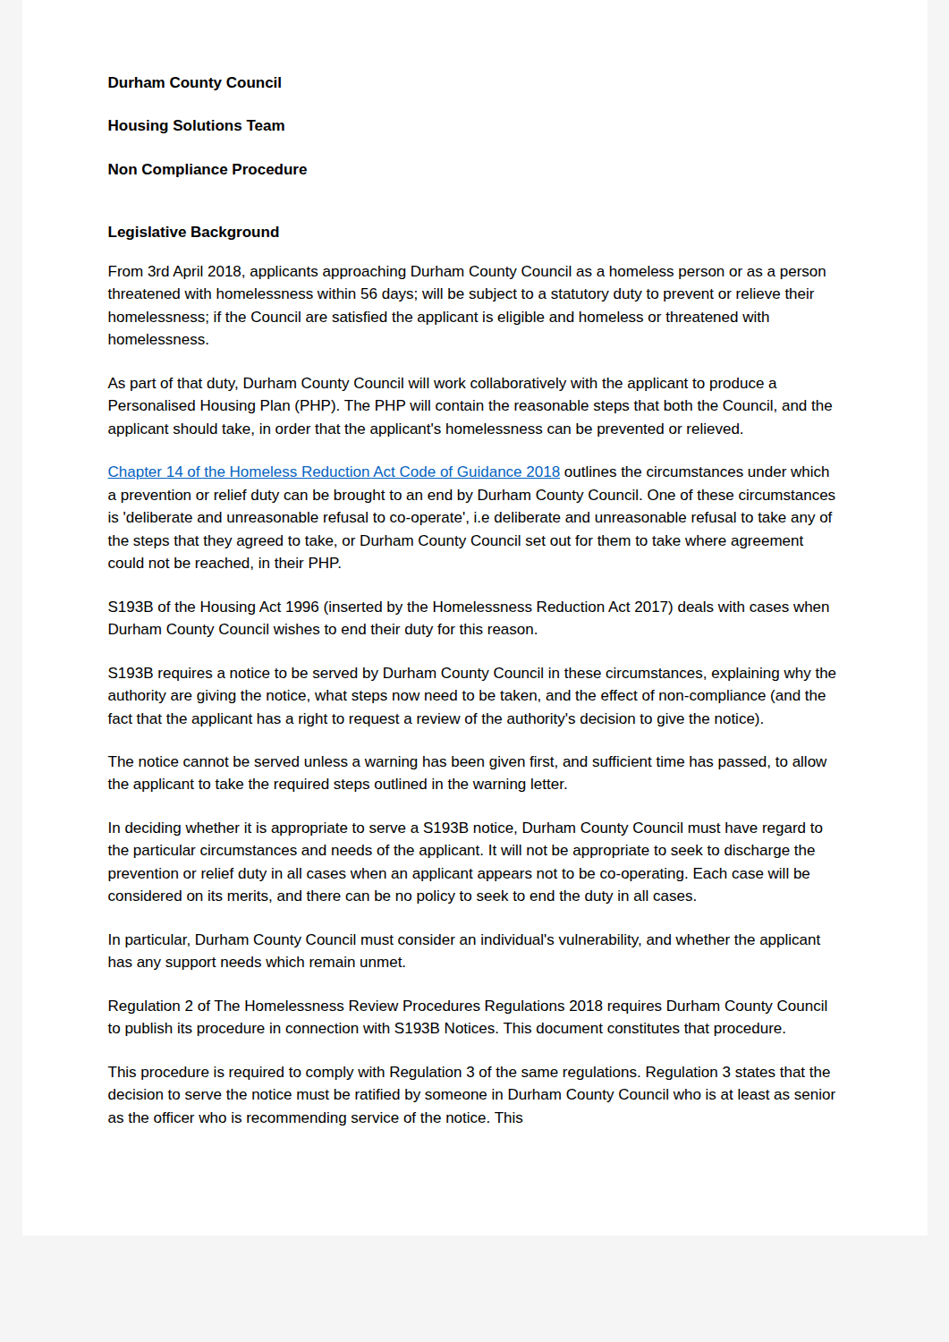Durham County Council
Housing Solutions Team
Non Compliance Procedure
Legislative Background
From 3rd April 2018, applicants approaching Durham County Council as a homeless person or as a person threatened with homelessness within 56 days; will be subject to a statutory duty to prevent or relieve their homelessness; if the Council are satisfied the applicant is eligible and homeless or threatened with homelessness.
As part of that duty, Durham County Council will work collaboratively with the applicant to produce a Personalised Housing Plan (PHP). The PHP will contain the reasonable steps that both the Council, and the applicant should take, in order that the applicant's homelessness can be prevented or relieved.
Chapter 14 of the Homeless Reduction Act Code of Guidance 2018 outlines the circumstances under which a prevention or relief duty can be brought to an end by Durham County Council. One of these circumstances is 'deliberate and unreasonable refusal to co-operate', i.e deliberate and unreasonable refusal to take any of the steps that they agreed to take, or Durham County Council set out for them to take where agreement could not be reached, in their PHP.
S193B of the Housing Act 1996 (inserted by the Homelessness Reduction Act 2017) deals with cases when Durham County Council wishes to end their duty for this reason.
S193B requires a notice to be served by Durham County Council in these circumstances, explaining why the authority are giving the notice, what steps now need to be taken, and the effect of non-compliance (and the fact that the applicant has a right to request a review of the authority's decision to give the notice).
The notice cannot be served unless a warning has been given first, and sufficient time has passed, to allow the applicant to take the required steps outlined in the warning letter.
In deciding whether it is appropriate to serve a S193B notice, Durham County Council must have regard to the particular circumstances and needs of the applicant. It will not be appropriate to seek to discharge the prevention or relief duty in all cases when an applicant appears not to be co-operating. Each case will be considered on its merits, and there can be no policy to seek to end the duty in all cases.
In particular, Durham County Council must consider an individual's vulnerability, and whether the applicant has any support needs which remain unmet.
Regulation 2 of The Homelessness Review Procedures Regulations 2018 requires Durham County Council to publish its procedure in connection with S193B Notices. This document constitutes that procedure.
This procedure is required to comply with Regulation 3 of the same regulations. Regulation 3 states that the decision to serve the notice must be ratified by someone in Durham County Council who is at least as senior as the officer who is recommending service of the notice. This